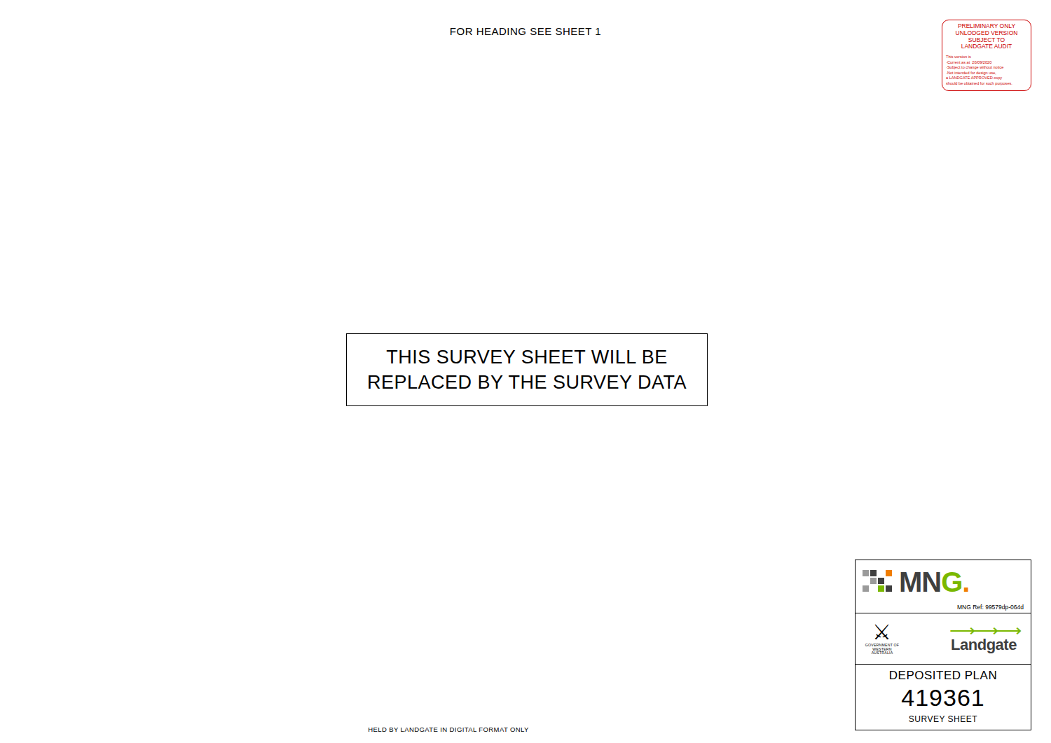FOR HEADING SEE SHEET 1
PRELIMINARY ONLY
UNLODGED VERSION
SUBJECT TO
LANDGATE AUDIT
This version is
Current as at 20/09/2020
Subject to change without notice
Not intended for design use,
a LANDGATE APPROVED copy
should be obtained for such purposes.
THIS SURVEY SHEET WILL BE
REPLACED BY THE SURVEY DATA
MNG.
MNG Ref: 99579dp-064d
⚔ GOVERNMENT OF
WESTERN AUSTRALIA
⟶⟶⟶ Landgate
DEPOSITED PLAN
419361
SURVEY SHEET
HELD BY LANDGATE IN DIGITAL FORMAT ONLY